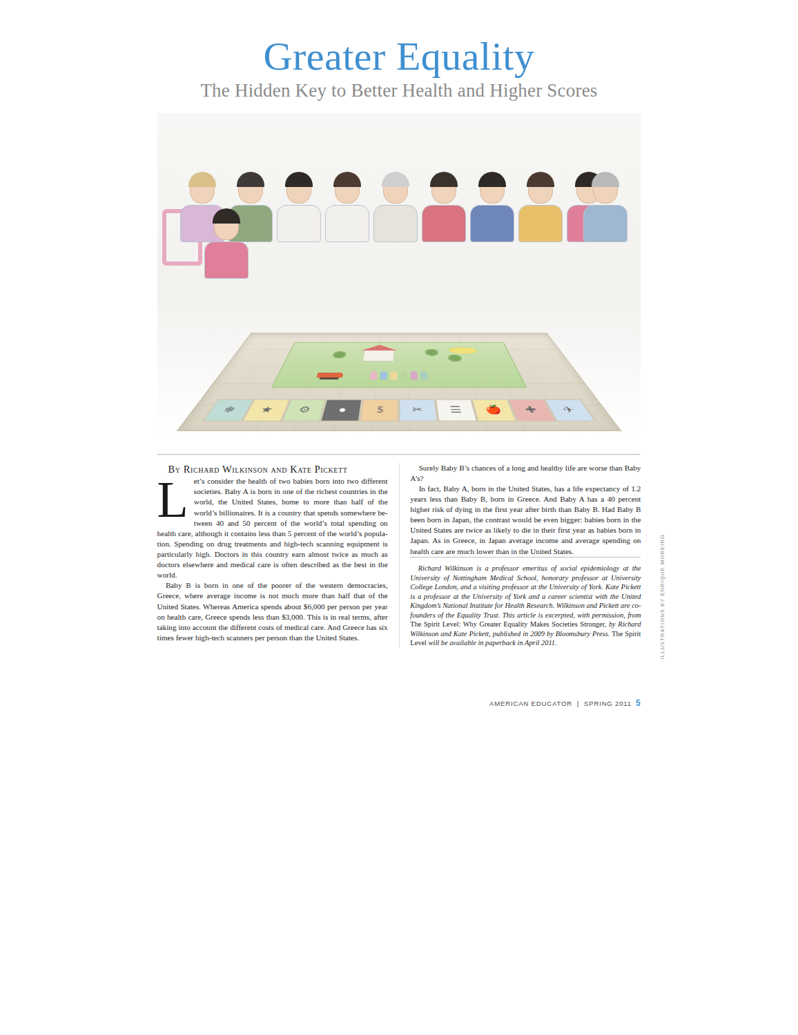Greater Equality
The Hidden Key to Better Health and Higher Scores
❄
★
⚙
●
$
✂
☰
🍎
✚
✈
By Richard Wilkinson and Kate Pickett
Let’s consider the health of two babies born into two different societies. Baby A is born in one of the richest countries in the world, the United States, home to more than half of the world’s billionaires. It is a country that spends somewhere between 40 and 50 percent of the world’s total spending on health care, although it contains less than 5 percent of the world’s population. Spending on drug treatments and high-tech scanning equipment is particularly high. Doctors in this country earn almost twice as much as doctors elsewhere and medical care is often described as the best in the world.
Baby B is born in one of the poorer of the western democracies, Greece, where average income is not much more than half that of the United States. Whereas America spends about $6,000 per person per year on health care, Greece spends less than $3,000. This is in real terms, after taking into account the different costs of medical care. And Greece has six times fewer high-tech scanners per person than the United States.
Surely Baby B’s chances of a long and healthy life are worse than Baby A’s?
In fact, Baby A, born in the United States, has a life expectancy of 1.2 years less than Baby B, born in Greece. And Baby A has a 40 percent higher risk of dying in the first year after birth than Baby B. Had Baby B been born in Japan, the contrast would be even bigger: babies born in the United States are twice as likely to die in their first year as babies born in Japan. As in Greece, in Japan average income and average spending on health care are much lower than in the United States.
Richard Wilkinson is a professor emeritus of social epidemiology at the University of Nottingham Medical School, honorary professor at University College London, and a visiting professor at the University of York. Kate Pickett is a professor at the University of York and a career scientist with the United Kingdom’s National Institute for Health Research. Wilkinson and Pickett are cofounders of the Equality Trust. This article is excerpted, with permission, from The Spirit Level: Why Greater Equality Makes Societies Stronger, by Richard Wilkinson and Kate Pickett, published in 2009 by Bloomsbury Press. The Spirit Level will be available in paperback in April 2011.
Illustrations by Enrique Moreiro
AMERICAN EDUCATOR | SPRING 20115